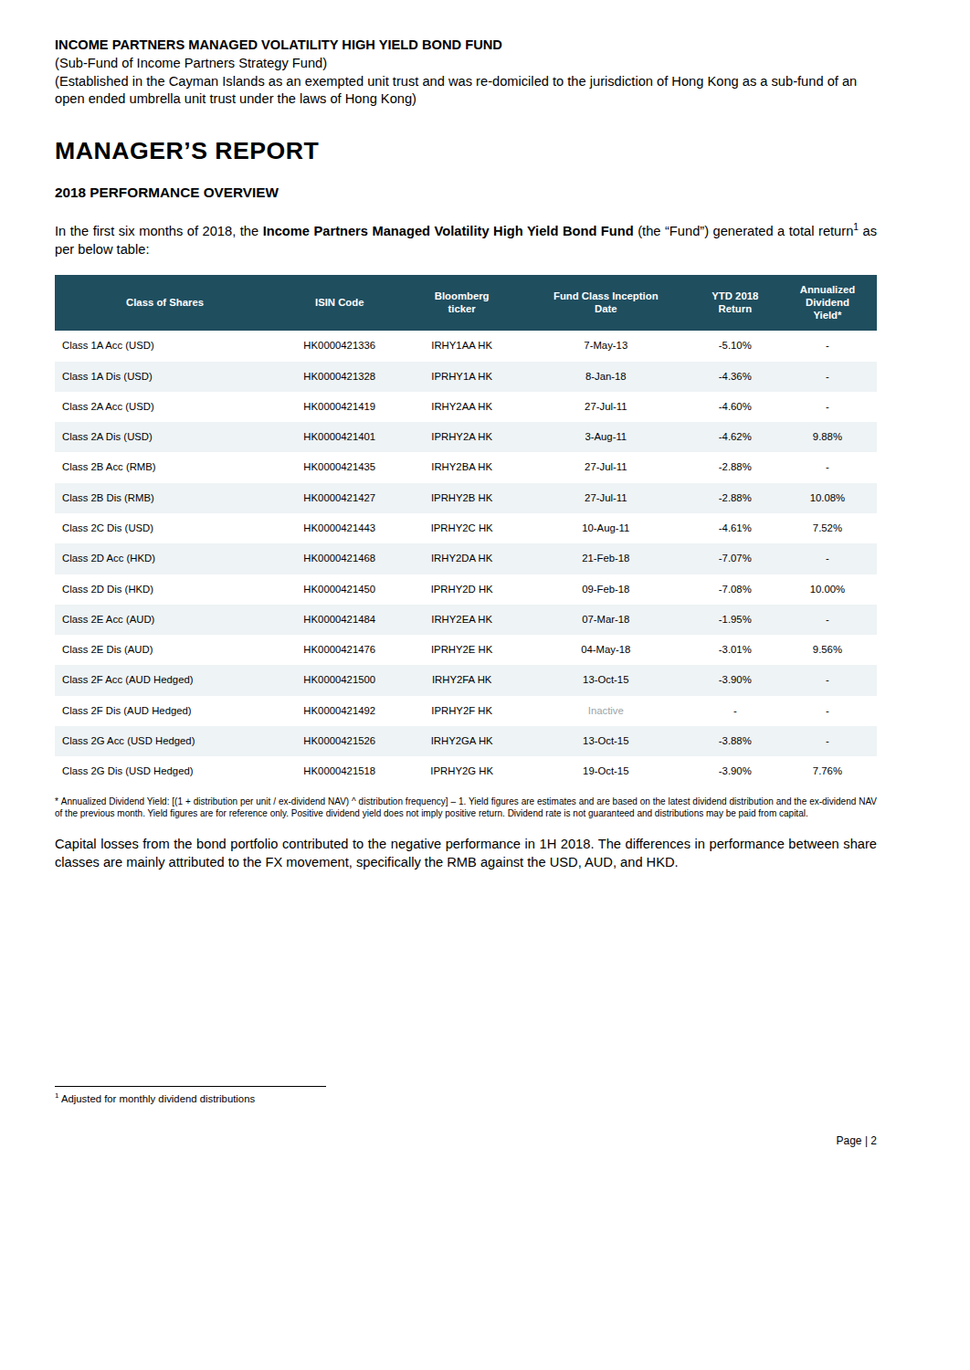INCOME PARTNERS MANAGED VOLATILITY HIGH YIELD BOND FUND
(Sub-Fund of Income Partners Strategy Fund)
(Established in the Cayman Islands as an exempted unit trust and was re-domiciled to the jurisdiction of Hong Kong as a sub-fund of an open ended umbrella unit trust under the laws of Hong Kong)
MANAGER’S REPORT
2018 PERFORMANCE OVERVIEW
In the first six months of 2018, the Income Partners Managed Volatility High Yield Bond Fund (the “Fund”) generated a total return1 as per below table:
| Class of Shares | ISIN Code | Bloomberg ticker | Fund Class Inception Date | YTD 2018 Return | Annualized Dividend Yield* |
| --- | --- | --- | --- | --- | --- |
| Class 1A Acc (USD) | HK0000421336 | IRHY1AA HK | 7-May-13 | -5.10% | - |
| Class 1A Dis (USD) | HK0000421328 | IPRHY1A HK | 8-Jan-18 | -4.36% | - |
| Class 2A Acc (USD) | HK0000421419 | IRHY2AA HK | 27-Jul-11 | -4.60% | - |
| Class 2A Dis (USD) | HK0000421401 | IPRHY2A HK | 3-Aug-11 | -4.62% | 9.88% |
| Class 2B Acc (RMB) | HK0000421435 | IRHY2BA HK | 27-Jul-11 | -2.88% | - |
| Class 2B Dis (RMB) | HK0000421427 | IPRHY2B HK | 27-Jul-11 | -2.88% | 10.08% |
| Class 2C Dis (USD) | HK0000421443 | IPRHY2C HK | 10-Aug-11 | -4.61% | 7.52% |
| Class 2D Acc (HKD) | HK0000421468 | IRHY2DA HK | 21-Feb-18 | -7.07% | - |
| Class 2D Dis (HKD) | HK0000421450 | IPRHY2D HK | 09-Feb-18 | -7.08% | 10.00% |
| Class 2E Acc (AUD) | HK0000421484 | IRHY2EA HK | 07-Mar-18 | -1.95% | - |
| Class 2E Dis (AUD) | HK0000421476 | IPRHY2E HK | 04-May-18 | -3.01% | 9.56% |
| Class 2F Acc (AUD Hedged) | HK0000421500 | IRHY2FA HK | 13-Oct-15 | -3.90% | - |
| Class 2F Dis (AUD Hedged) | HK0000421492 | IPRHY2F HK | Inactive | - | - |
| Class 2G Acc (USD Hedged) | HK0000421526 | IRHY2GA HK | 13-Oct-15 | -3.88% | - |
| Class 2G Dis (USD Hedged) | HK0000421518 | IPRHY2G HK | 19-Oct-15 | -3.90% | 7.76% |
* Annualized Dividend Yield: [(1 + distribution per unit / ex-dividend NAV) ^ distribution frequency] – 1. Yield figures are estimates and are based on the latest dividend distribution and the ex-dividend NAV of the previous month. Yield figures are for reference only. Positive dividend yield does not imply positive return. Dividend rate is not guaranteed and distributions may be paid from capital.
Capital losses from the bond portfolio contributed to the negative performance in 1H 2018. The differences in performance between share classes are mainly attributed to the FX movement, specifically the RMB against the USD, AUD, and HKD.
1 Adjusted for monthly dividend distributions
Page | 2